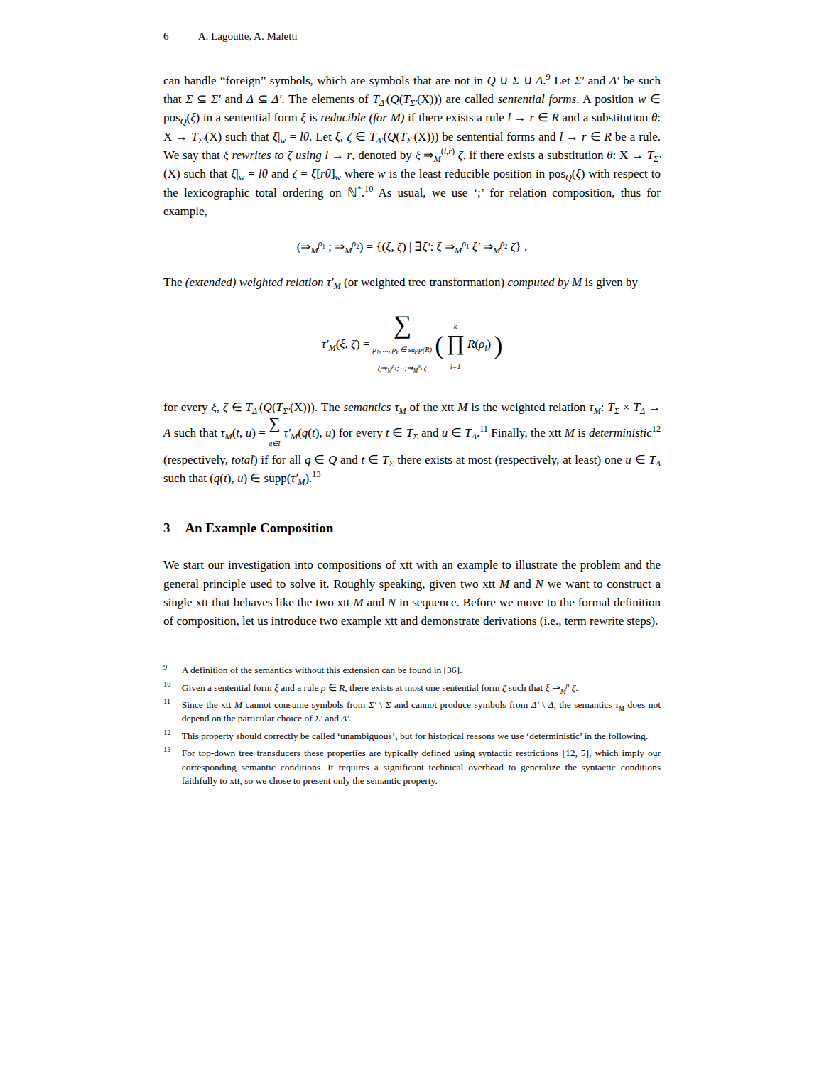6 A. Lagoutte, A. Maletti
can handle “foreign” symbols, which are symbols that are not in Q ∪ Σ ∪ Δ.9 Let Σ′ and Δ′ be such that Σ ⊆ Σ′ and Δ ⊆ Δ′. The elements of TΔ′(Q(TΣ′(X))) are called sentential forms. A position w ∈ posQ(ξ) in a sentential form ξ is reducible (for M) if there exists a rule l → r ∈ R and a substitution θ: X → TΣ′(X) such that ξ|w = lθ. Let ξ, ζ ∈ TΔ′(Q(TΣ′(X))) be sentential forms and l → r ∈ R be a rule. We say that ξ rewrites to ζ using l → r, denoted by ξ ⇒M(l,r) ζ, if there exists a substitution θ: X → TΣ′(X) such that ξ|w = lθ and ζ = ξ[rθ]w where w is the least reducible position in posQ(ξ) with respect to the lexicographic total ordering on ℕ*.10 As usual, we use ‘;’ for relation composition, thus for example,
(⇒Mρ1 ; ⇒Mρ2) = {(ξ, ζ) | ∃ξ′: ξ ⇒Mρ1 ξ′ ⇒Mρ2 ζ} .
The (extended) weighted relation τ′M (or weighted tree transformation) computed by M is given by
τ′M(ξ, ζ) = ∑
ρ1, ..., ρk ∈ supp(R)
ξ⇒Mρ1;···;⇒Mρk ζ ( k
∏
i=1 R(ρi) )
for every ξ, ζ ∈ TΔ′(Q(TΣ′(X))). The semantics τM of the xtt M is the weighted relation τM: TΣ × TΔ → A such that τM(t, u) = ∑
q∈I τ′M(q(t), u) for every t ∈ TΣ and u ∈ TΔ.11 Finally, the xtt M is deterministic12 (respectively, total) if for all q ∈ Q and t ∈ TΣ there exists at most (respectively, at least) one u ∈ TΔ such that (q(t), u) ∈ supp(τ′M).13
3 An Example Composition
We start our investigation into compositions of xtt with an example to illustrate the problem and the general principle used to solve it. Roughly speaking, given two xtt M and N we want to construct a single xtt that behaves like the two xtt M and N in sequence. Before we move to the formal definition of composition, let us introduce two example xtt and demonstrate derivations (i.e., term rewrite steps).
9 A definition of the semantics without this extension can be found in [36].
10 Given a sentential form ξ and a rule ρ ∈ R, there exists at most one sentential form ζ such that ξ ⇒Mρ ζ.
11 Since the xtt M cannot consume symbols from Σ′ \ Σ and cannot produce symbols from Δ′ \ Δ, the semantics τM does not depend on the particular choice of Σ′ and Δ′.
12 This property should correctly be called ‘unambiguous’, but for historical reasons we use ‘deterministic’ in the following.
13 For top-down tree transducers these properties are typically defined using syntactic restrictions [12, 5], which imply our corresponding semantic conditions. It requires a significant technical overhead to generalize the syntactic conditions faithfully to xtt, so we chose to present only the semantic property.